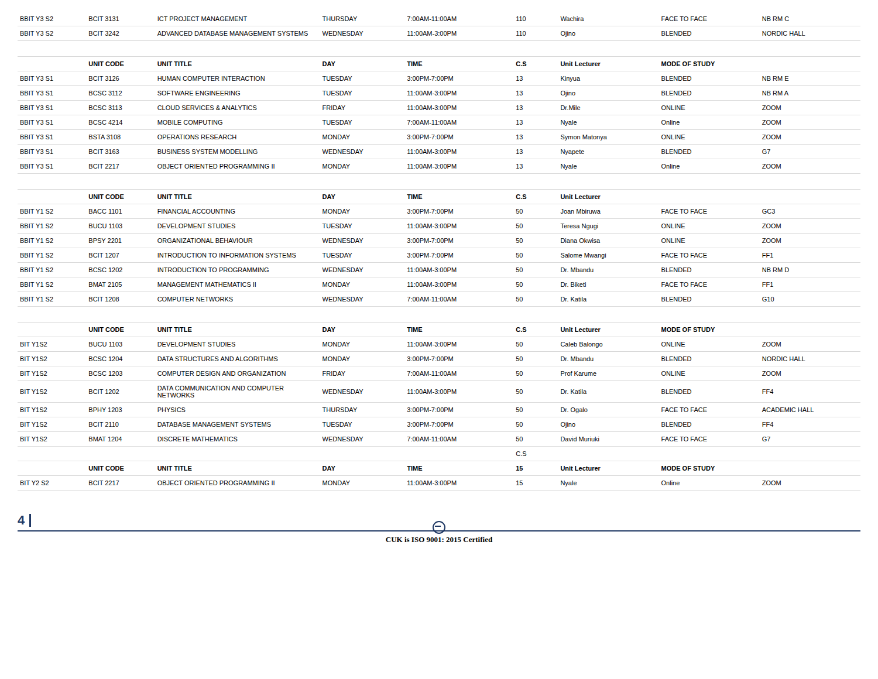| BBIT Y3 S2 | BCIT 3131 | ICT PROJECT MANAGEMENT | THURSDAY | 7:00AM-11:00AM | 110 | Wachira | FACE TO FACE | NB RM C |
| BBIT Y3 S2 | BCIT 3242 | ADVANCED DATABASE MANAGEMENT SYSTEMS | WEDNESDAY | 11:00AM-3:00PM | 110 | Ojino | BLENDED | NORDIC HALL |
| | UNIT CODE | UNIT TITLE | DAY | TIME | C.S | Unit Lecturer | MODE OF STUDY | |
| BBIT Y3 S1 | BCIT 3126 | HUMAN COMPUTER INTERACTION | TUESDAY | 3:00PM-7:00PM | 13 | Kinyua | BLENDED | NB RM E |
| BBIT Y3 S1 | BCSC 3112 | SOFTWARE ENGINEERING | TUESDAY | 11:00AM-3:00PM | 13 | Ojino | BLENDED | NB RM A |
| BBIT Y3 S1 | BCSC 3113 | CLOUD SERVICES & ANALYTICS | FRIDAY | 11:00AM-3:00PM | 13 | Dr.Mile | ONLINE | ZOOM |
| BBIT Y3 S1 | BCSC 4214 | MOBILE COMPUTING | TUESDAY | 7:00AM-11:00AM | 13 | Nyale | Online | ZOOM |
| BBIT Y3 S1 | BSTA 3108 | OPERATIONS RESEARCH | MONDAY | 3:00PM-7:00PM | 13 | Symon Matonya | ONLINE | ZOOM |
| BBIT Y3 S1 | BCIT 3163 | BUSINESS SYSTEM MODELLING | WEDNESDAY | 11:00AM-3:00PM | 13 | Nyapete | BLENDED | G7 |
| BBIT Y3 S1 | BCIT 2217 | OBJECT ORIENTED PROGRAMMING II | MONDAY | 11:00AM-3:00PM | 13 | Nyale | Online | ZOOM |
| | UNIT CODE | UNIT TITLE | DAY | TIME | C.S | Unit Lecturer | | |
| BBIT Y1 S2 | BACC 1101 | FINANCIAL ACCOUNTING | MONDAY | 3:00PM-7:00PM | 50 | Joan Mbiruwa | FACE TO FACE | GC3 |
| BBIT Y1 S2 | BUCU 1103 | DEVELOPMENT STUDIES | TUESDAY | 11:00AM-3:00PM | 50 | Teresa Ngugi | ONLINE | ZOOM |
| BBIT Y1 S2 | BPSY 2201 | ORGANIZATIONAL BEHAVIOUR | WEDNESDAY | 3:00PM-7:00PM | 50 | Diana Okwisa | ONLINE | ZOOM |
| BBIT Y1 S2 | BCIT 1207 | INTRODUCTION TO INFORMATION SYSTEMS | TUESDAY | 3:00PM-7:00PM | 50 | Salome Mwangi | FACE TO FACE | FF1 |
| BBIT Y1 S2 | BCSC 1202 | INTRODUCTION TO PROGRAMMING | WEDNESDAY | 11:00AM-3:00PM | 50 | Dr. Mbandu | BLENDED | NB RM D |
| BBIT Y1 S2 | BMAT 2105 | MANAGEMENT MATHEMATICS II | MONDAY | 11:00AM-3:00PM | 50 | Dr. Biketi | FACE TO FACE | FF1 |
| BBIT Y1 S2 | BCIT 1208 | COMPUTER NETWORKS | WEDNESDAY | 7:00AM-11:00AM | 50 | Dr. Katila | BLENDED | G10 |
| | UNIT CODE | UNIT TITLE | DAY | TIME | C.S | Unit Lecturer | MODE OF STUDY | |
| BIT Y1S2 | BUCU 1103 | DEVELOPMENT STUDIES | MONDAY | 11:00AM-3:00PM | 50 | Caleb Balongo | ONLINE | ZOOM |
| BIT Y1S2 | BCSC 1204 | DATA STRUCTURES AND ALGORITHMS | MONDAY | 3:00PM-7:00PM | 50 | Dr. Mbandu | BLENDED | NORDIC HALL |
| BIT Y1S2 | BCSC 1203 | COMPUTER DESIGN AND ORGANIZATION | FRIDAY | 7:00AM-11:00AM | 50 | Prof Karume | ONLINE | ZOOM |
| BIT Y1S2 | BCIT 1202 | DATA COMMUNICATION AND COMPUTER NETWORKS | WEDNESDAY | 11:00AM-3:00PM | 50 | Dr. Katila | BLENDED | FF4 |
| BIT Y1S2 | BPHY 1203 | PHYSICS | THURSDAY | 3:00PM-7:00PM | 50 | Dr. Ogalo | FACE TO FACE | ACADEMIC HALL |
| BIT Y1S2 | BCIT 2110 | DATABASE MANAGEMENT SYSTEMS | TUESDAY | 3:00PM-7:00PM | 50 | Ojino | BLENDED | FF4 |
| BIT Y1S2 | BMAT 1204 | DISCRETE MATHEMATICS | WEDNESDAY | 7:00AM-11:00AM | 50 | David Muriuki | FACE TO FACE | G7 |
| | | | | | C.S | | | |
| | UNIT CODE | UNIT TITLE | DAY | TIME | 15 | Unit Lecturer | MODE OF STUDY | |
| BIT Y2 S2 | BCIT 2217 | OBJECT ORIENTED PROGRAMMING II | MONDAY | 11:00AM-3:00PM | 15 | Nyale | Online | ZOOM |
4
CUK is ISO 9001: 2015 Certified